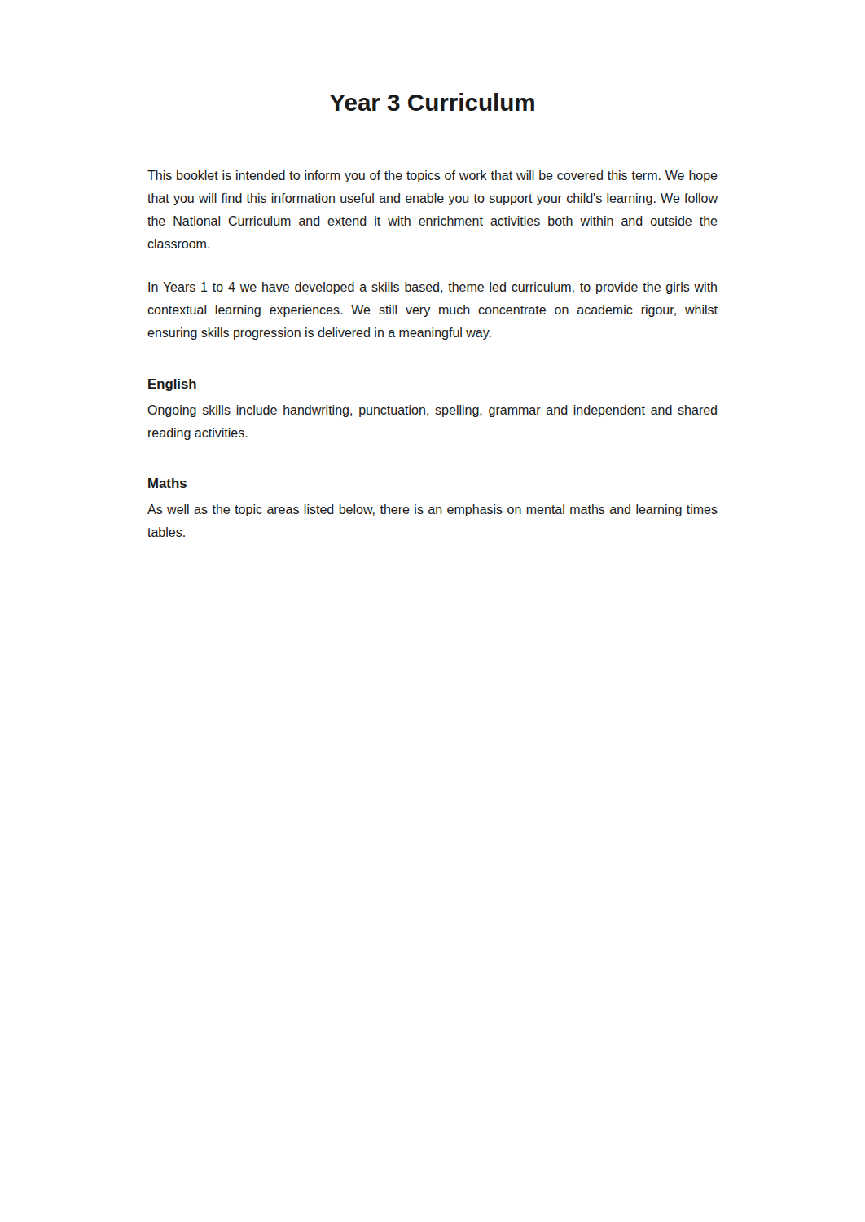Year 3 Curriculum
This booklet is intended to inform you of the topics of work that will be covered this term. We hope that you will find this information useful and enable you to support your child's learning. We follow the National Curriculum and extend it with enrichment activities both within and outside the classroom.
In Years 1 to 4 we have developed a skills based, theme led curriculum, to provide the girls with contextual learning experiences. We still very much concentrate on academic rigour, whilst ensuring skills progression is delivered in a meaningful way.
English
Ongoing skills include handwriting, punctuation, spelling, grammar and independent and shared reading activities.
Maths
As well as the topic areas listed below, there is an emphasis on mental maths and learning times tables.